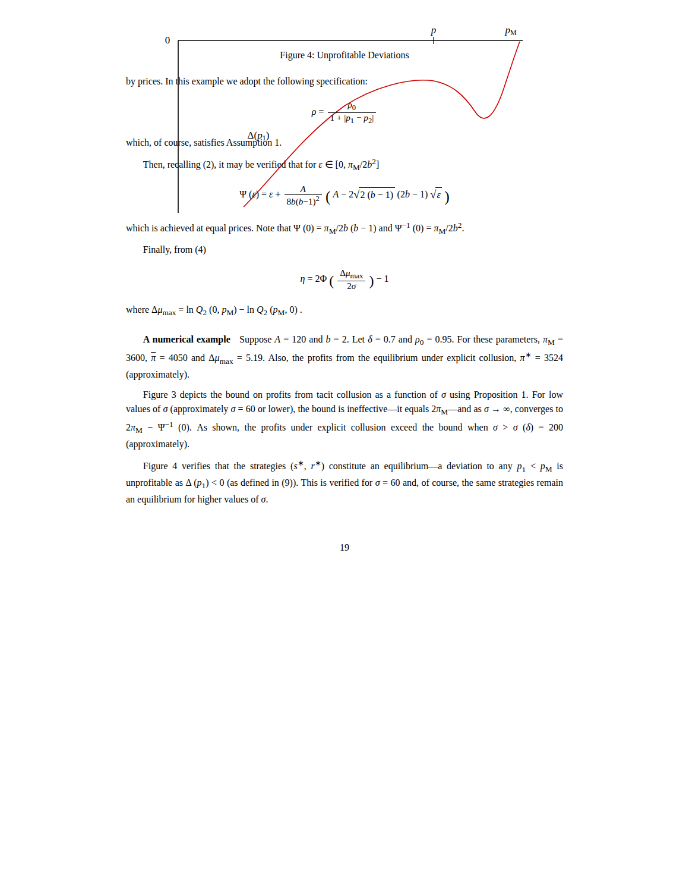0 p pM Δ(p1)
Figure 4: Unprofitable Deviations
by prices. In this example we adopt the following specification:
ρ = ρ0 1 + |p1 − p2|
which, of course, satisfies Assumption 1.
Then, recalling (2), it may be verified that for ε ∈ [0, πM/2b2]
Ψ (ε) = ε + A 8b(b−1)2 ( A − 22 (b − 1) (2b − 1) ε )
which is achieved at equal prices. Note that Ψ (0) = πM/2b (b − 1) and Ψ−1 (0) = πM/2b2.
Finally, from (4)
η = 2Φ ( Δμmax 2σ ) − 1
where Δμmax = ln Q2 (0, pM) − ln Q2 (pM, 0) .
A numerical example Suppose A = 120 and b = 2. Let δ = 0.7 and ρ0 = 0.95. For these parameters, πM = 3600, π = 4050 and Δμmax = 5.19. Also, the profits from the equilibrium under explicit collusion, π∗ = 3524 (approximately).
Figure 3 depicts the bound on profits from tacit collusion as a function of σ using Proposition 1. For low values of σ (approximately σ = 60 or lower), the bound is ineffective—it equals 2πM—and as σ → ∞, converges to 2πM − Ψ−1 (0). As shown, the profits under explicit collusion exceed the bound when σ > σ (δ) = 200 (approximately).
Figure 4 verifies that the strategies (s∗, r∗) constitute an equilibrium—a deviation to any p1 < pM is unprofitable as Δ (p1) < 0 (as defined in (9)). This is verified for σ = 60 and, of course, the same strategies remain an equilibrium for higher values of σ.
19